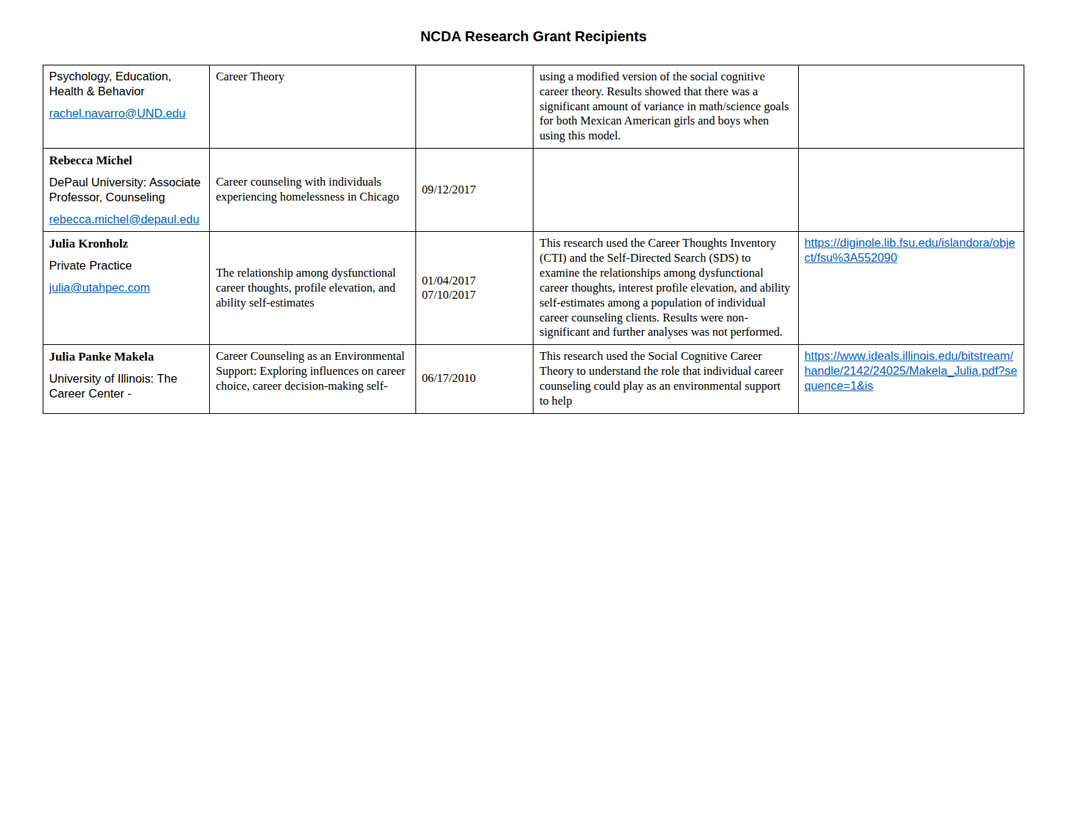NCDA Research Grant Recipients
| Psychology, Education, Health & Behavior rachel.navarro@UND.edu | Career Theory | | using a modified version of the social cognitive career theory. Results showed that there was a significant amount of variance in math/science goals for both Mexican American girls and boys when using this model. | |
| Rebecca Michel DePaul University: Associate Professor, Counseling rebecca.michel@depaul.edu | Career counseling with individuals experiencing homelessness in Chicago | 09/12/2017 | | |
| Julia Kronholz Private Practice julia@utahpec.com | The relationship among dysfunctional career thoughts, profile elevation, and ability self-estimates | 01/04/2017 07/10/2017 | This research used the Career Thoughts Inventory (CTI) and the Self-Directed Search (SDS) to examine the relationships among dysfunctional career thoughts, interest profile elevation, and ability self-estimates among a population of individual career counseling clients. Results were non-significant and further analyses was not performed. | https://diginole.lib.fsu.edu/islandora/object/fsu%3A552090 |
| Julia Panke Makela University of Illinois: The Career Center - | Career Counseling as an Environmental Support: Exploring influences on career choice, career decision-making self- | 06/17/2010 | This research used the Social Cognitive Career Theory to understand the role that individual career counseling could play as an environmental support to help | https://www.ideals.illinois.edu/bitstream/handle/2142/24025/Makela_Julia.pdf?sequence=1&is |